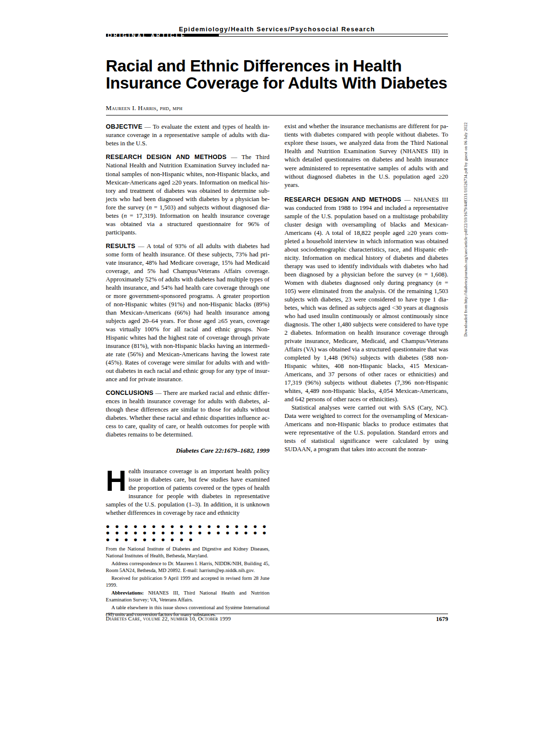Epidemiology/Health Services/Psychosocial Research
ORIGINAL ARTICLE
Racial and Ethnic Differences in Health Insurance Coverage for Adults With Diabetes
Maureen I. Harris, phd, mph
OBJECTIVE — To evaluate the extent and types of health insurance coverage in a representative sample of adults with diabetes in the U.S.
RESEARCH DESIGN AND METHODS — The Third National Health and Nutrition Examination Survey included national samples of non-Hispanic whites, non-Hispanic blacks, and Mexican-Americans aged ≥20 years. Information on medical history and treatment of diabetes was obtained to determine subjects who had been diagnosed with diabetes by a physician before the survey (n = 1,503) and subjects without diagnosed diabetes (n = 17,319). Information on health insurance coverage was obtained via a structured questionnaire for 96% of participants.
RESULTS — A total of 93% of all adults with diabetes had some form of health insurance. Of these subjects, 73% had private insurance, 48% had Medicare coverage, 15% had Medicaid coverage, and 5% had Champus/Veterans Affairs coverage. Approximately 52% of adults with diabetes had multiple types of health insurance, and 54% had health care coverage through one or more government-sponsored programs. A greater proportion of non-Hispanic whites (91%) and non-Hispanic blacks (89%) than Mexican-Americans (66%) had health insurance among subjects aged 20–64 years. For those aged ≥65 years, coverage was virtually 100% for all racial and ethnic groups. Non-Hispanic whites had the highest rate of coverage through private insurance (81%), with non-Hispanic blacks having an intermediate rate (56%) and Mexican-Americans having the lowest rate (45%). Rates of coverage were similar for adults with and without diabetes in each racial and ethnic group for any type of insurance and for private insurance.
CONCLUSIONS — There are marked racial and ethnic differences in health insurance coverage for adults with diabetes, although these differences are similar to those for adults without diabetes. Whether these racial and ethnic disparities influence access to care, quality of care, or health outcomes for people with diabetes remains to be determined.
Diabetes Care 22:1679–1682, 1999
Health insurance coverage is an important health policy issue in diabetes care, but few studies have examined the proportion of patients covered or the types of health insurance for people with diabetes in representative samples of the U.S. population (1–3). In addition, it is unknown whether differences in coverage by race and ethnicity
● ● ● ● ● ● ● ● ● ● ● ● ● ● ● ● ● ● ● ● ● ● ● ● ● ● ● ● ● ● ● ● ● ● ● ● ● ● ● ● ● ● ● ● ● ●
From the National Institute of Diabetes and Digestive and Kidney Diseases, National Institutes of Health, Bethesda, Maryland.
Address correspondence to Dr. Maureen I. Harris, NIDDK/NIH, Building 45, Room 5AN24, Bethesda, MD 20892. E-mail: harrism@ep.niddk.nih.gov.
Received for publication 9 April 1999 and accepted in revised form 28 June 1999.
Abbreviations: NHANES III, Third National Health and Nutrition Examination Survey; VA, Veterans Affairs.
A table elsewhere in this issue shows conventional and Système International (SI) units and conversion factors for many substances.
exist and whether the insurance mechanisms are different for patients with diabetes compared with people without diabetes. To explore these issues, we analyzed data from the Third National Health and Nutrition Examination Survey (NHANES III) in which detailed questionnaires on diabetes and health insurance were administered to representative samples of adults with and without diagnosed diabetes in the U.S. population aged ≥20 years.
RESEARCH DESIGN AND METHODS — NHANES III was conducted from 1988 to 1994 and included a representative sample of the U.S. population based on a multistage probability cluster design with oversampling of blacks and Mexican-Americans (4). A total of 18,822 people aged ≥20 years completed a household interview in which information was obtained about sociodemographic characteristics, race, and Hispanic ethnicity. Information on medical history of diabetes and diabetes therapy was used to identify individuals with diabetes who had been diagnosed by a physician before the survey (n = 1,608). Women with diabetes diagnosed only during pregnancy (n = 105) were eliminated from the analysis. Of the remaining 1,503 subjects with diabetes, 23 were considered to have type 1 diabetes, which was defined as subjects aged <30 years at diagnosis who had used insulin continuously or almost continuously since diagnosis. The other 1,480 subjects were considered to have type 2 diabetes. Information on health insurance coverage through private insurance, Medicare, Medicaid, and Champus/Veterans Affairs (VA) was obtained via a structured questionnaire that was completed by 1,448 (96%) subjects with diabetes (588 non-Hispanic whites, 408 non-Hispanic blacks, 415 Mexican-Americans, and 37 persons of other races or ethnicities) and 17,319 (96%) subjects without diabetes (7,396 non-Hispanic whites, 4,489 non-Hispanic blacks, 4,054 Mexican-Americans, and 642 persons of other races or ethnicities).
Statistical analyses were carried out with SAS (Cary, NC). Data were weighted to correct for the oversampling of Mexican-Americans and non-Hispanic blacks to produce estimates that were representative of the U.S. population. Standard errors and tests of statistical significance were calculated by using SUDAAN, a program that takes into account the nonran-
Downloaded from http://diabetesjournals.org/care/article-pdf/22/10/1679/448331/10526734.pdf by guest on 06 July 2022
Diabetes Care, volume 22, number 10, October 1999
1679